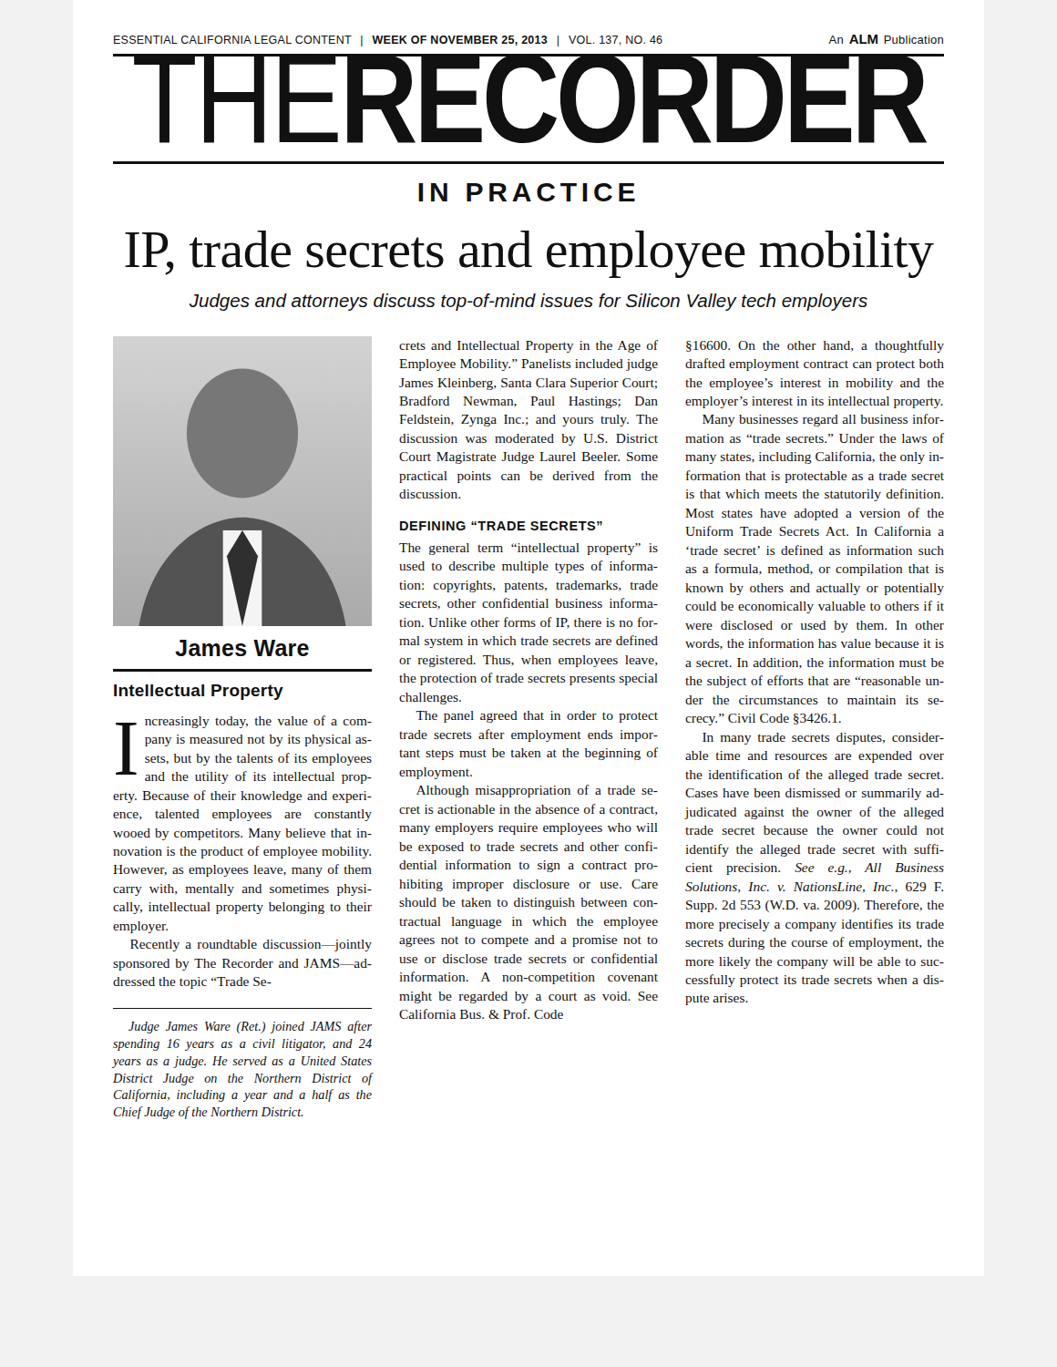Essential California Legal Content | Week of November 25, 2013 | Vol. 137, No. 46
An ALM Publication
THERECORDER
IN PRACTICE
IP, trade secrets and employee mobility
Judges and attorneys discuss top-of-mind issues for Silicon Valley tech employers
James Ware
Intellectual Property
Increasingly today, the value of a company is measured not by its physical assets, but by the talents of its employees and the utility of its intellectual property. Because of their knowledge and experience, talented employees are constantly wooed by competitors. Many believe that innovation is the product of employee mobility. However, as employees leave, many of them carry with, mentally and sometimes physically, intellectual property belonging to their employer.
Recently a roundtable discussion—jointly sponsored by The Recorder and JAMS—addressed the topic “Trade Se-
Judge James Ware (Ret.) joined JAMS after spending 16 years as a civil litigator, and 24 years as a judge. He served as a United States District Judge on the Northern District of California, including a year and a half as the Chief Judge of the Northern District.
crets and Intellectual Property in the Age of Employee Mobility.” Panelists included judge James Kleinberg, Santa Clara Superior Court; Bradford Newman, Paul Hastings; Dan Feldstein, Zynga Inc.; and yours truly. The discussion was moderated by U.S. District Court Magistrate Judge Laurel Beeler. Some practical points can be derived from the discussion.
Defining “trade secrets”
The general term “intellectual property” is used to describe multiple types of information: copyrights, patents, trademarks, trade secrets, other confidential business information. Unlike other forms of IP, there is no formal system in which trade secrets are defined or registered. Thus, when employees leave, the protection of trade secrets presents special challenges.
The panel agreed that in order to protect trade secrets after employment ends important steps must be taken at the beginning of employment.
Although misappropriation of a trade secret is actionable in the absence of a contract, many employers require employees who will be exposed to trade secrets and other confidential information to sign a contract prohibiting improper disclosure or use. Care should be taken to distinguish between contractual language in which the employee agrees not to compete and a promise not to use or disclose trade secrets or confidential information. A non-competition covenant might be regarded by a court as void. See California Bus. & Prof. Code
§16600. On the other hand, a thoughtfully drafted employment contract can protect both the employee’s interest in mobility and the employer’s interest in its intellectual property.
Many businesses regard all business information as “trade secrets.” Under the laws of many states, including California, the only information that is protectable as a trade secret is that which meets the statutorily definition. Most states have adopted a version of the Uniform Trade Secrets Act. In California a ‘trade secret’ is defined as information such as a formula, method, or compilation that is known by others and actually or potentially could be economically valuable to others if it were disclosed or used by them. In other words, the information has value because it is a secret. In addition, the information must be the subject of efforts that are “reasonable under the circumstances to maintain its secrecy.” Civil Code §3426.1.
In many trade secrets disputes, considerable time and resources are expended over the identification of the alleged trade secret. Cases have been dismissed or summarily adjudicated against the owner of the alleged trade secret because the owner could not identify the alleged trade secret with sufficient precision. See e.g., All Business Solutions, Inc. v. NationsLine, Inc., 629 F. Supp. 2d 553 (W.D. va. 2009). Therefore, the more precisely a company identifies its trade secrets during the course of employment, the more likely the company will be able to successfully protect its trade secrets when a dispute arises.